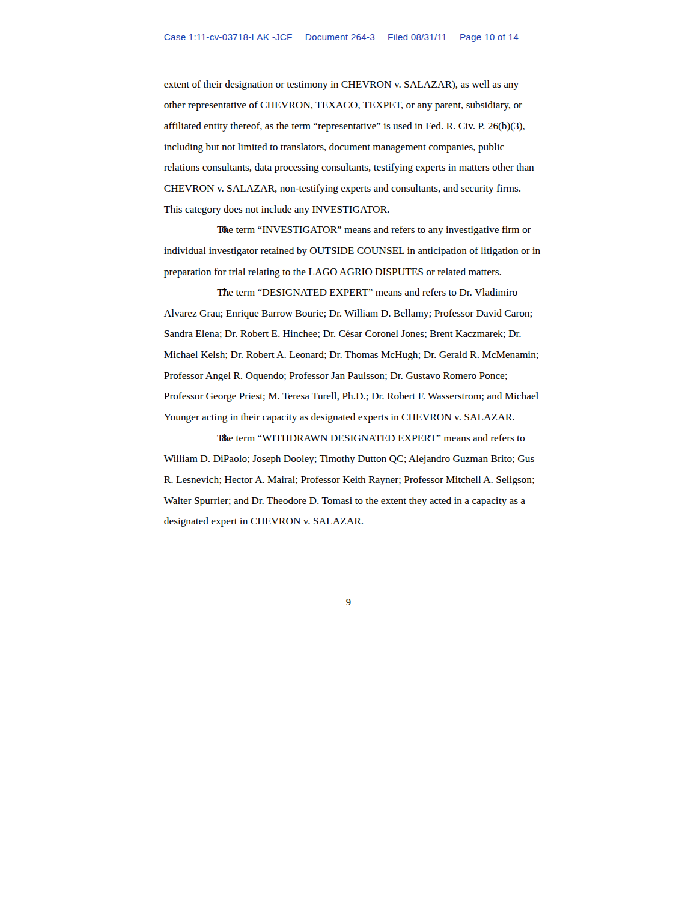Case 1:11-cv-03718-LAK -JCF Document 264-3 Filed 08/31/11 Page 10 of 14
extent of their designation or testimony in CHEVRON v. SALAZAR), as well as any other representative of CHEVRON, TEXACO, TEXPET, or any parent, subsidiary, or affiliated entity thereof, as the term “representative” is used in Fed. R. Civ. P. 26(b)(3), including but not limited to translators, document management companies, public relations consultants, data processing consultants, testifying experts in matters other than CHEVRON v. SALAZAR, non-testifying experts and consultants, and security firms. This category does not include any INVESTIGATOR.
6. The term “INVESTIGATOR” means and refers to any investigative firm or individual investigator retained by OUTSIDE COUNSEL in anticipation of litigation or in preparation for trial relating to the LAGO AGRIO DISPUTES or related matters.
7. The term “DESIGNATED EXPERT” means and refers to Dr. Vladimiro Alvarez Grau; Enrique Barrow Bourie; Dr. William D. Bellamy; Professor David Caron; Sandra Elena; Dr. Robert E. Hinchee; Dr. César Coronel Jones; Brent Kaczmarek; Dr. Michael Kelsh; Dr. Robert A. Leonard; Dr. Thomas McHugh; Dr. Gerald R. McMenamin; Professor Angel R. Oquendo; Professor Jan Paulsson; Dr. Gustavo Romero Ponce; Professor George Priest; M. Teresa Turell, Ph.D.; Dr. Robert F. Wasserstrom; and Michael Younger acting in their capacity as designated experts in CHEVRON v. SALAZAR.
8. The term “WITHDRAWN DESIGNATED EXPERT” means and refers to William D. DiPaolo; Joseph Dooley; Timothy Dutton QC; Alejandro Guzman Brito; Gus R. Lesnevich; Hector A. Mairal; Professor Keith Rayner; Professor Mitchell A. Seligson; Walter Spurrier; and Dr. Theodore D. Tomasi to the extent they acted in a capacity as a designated expert in CHEVRON v. SALAZAR.
9